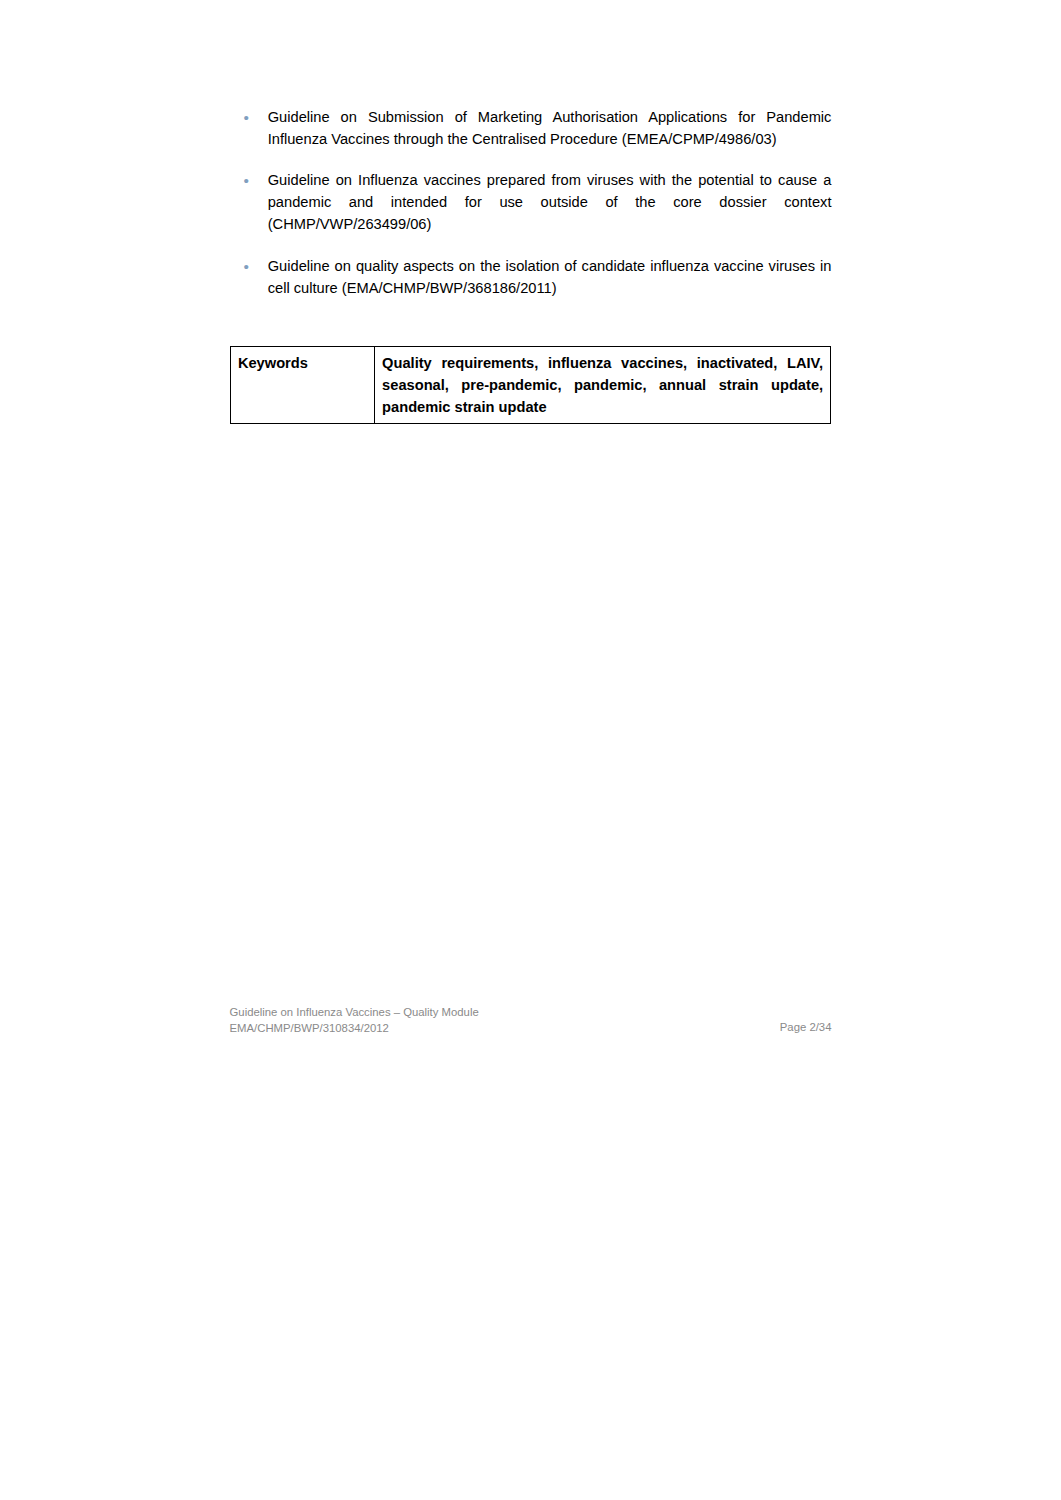Guideline on Submission of Marketing Authorisation Applications for Pandemic Influenza Vaccines through the Centralised Procedure (EMEA/CPMP/4986/03)
Guideline on Influenza vaccines prepared from viruses with the potential to cause a pandemic and intended for use outside of the core dossier context (CHMP/VWP/263499/06)
Guideline on quality aspects on the isolation of candidate influenza vaccine viruses in cell culture (EMA/CHMP/BWP/368186/2011)
| Keywords | Quality requirements, influenza vaccines, inactivated, LAIV, seasonal, pre-pandemic, pandemic, annual strain update, pandemic strain update |
Guideline on Influenza Vaccines – Quality Module
EMA/CHMP/BWP/310834/2012
Page 2/34